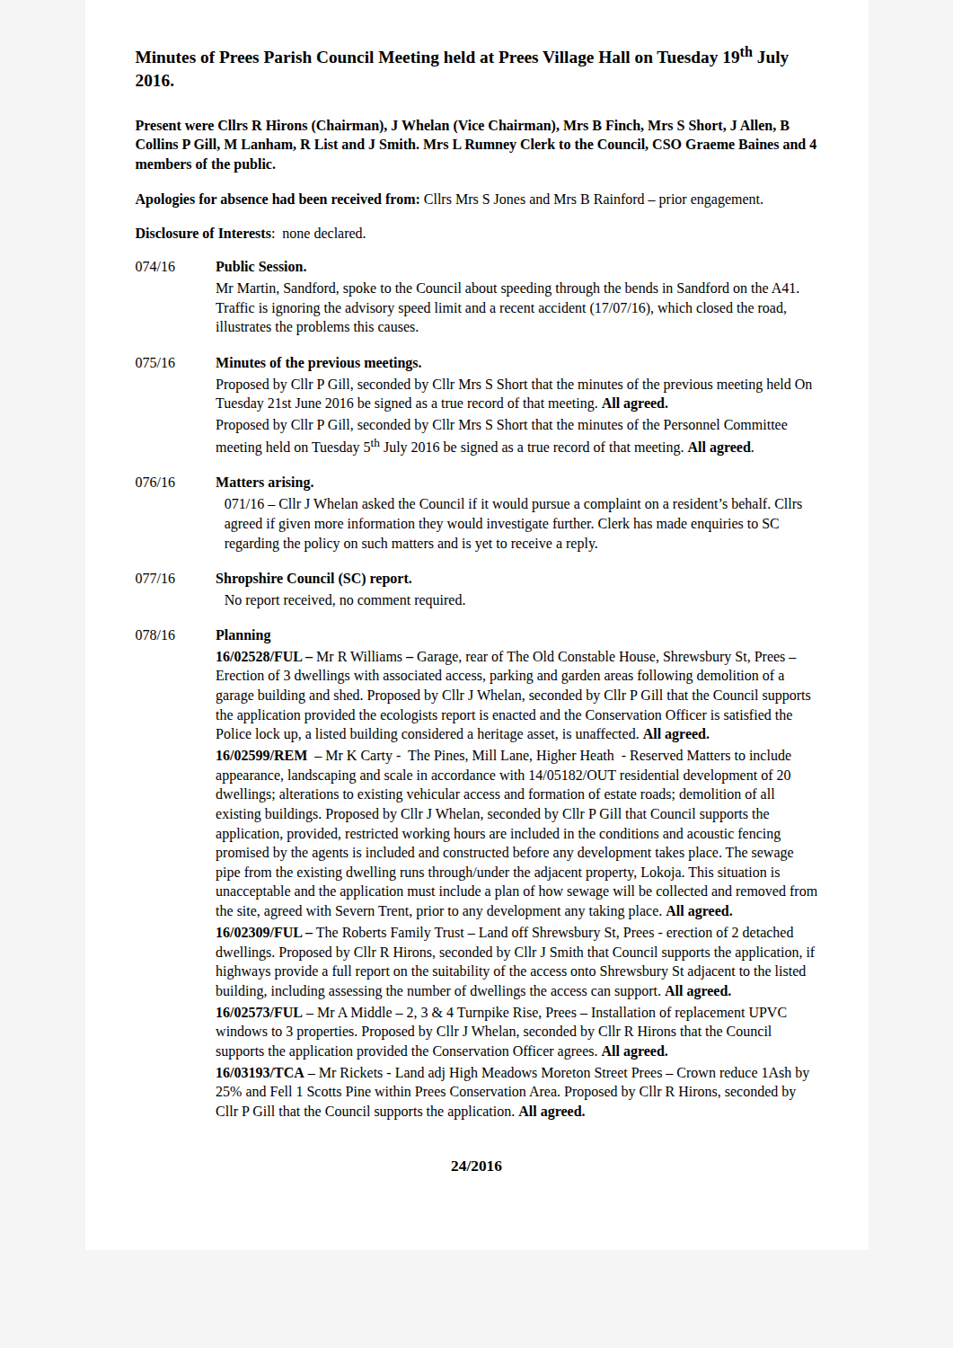Minutes of Prees Parish Council Meeting held at Prees Village Hall on Tuesday 19th July 2016.
Present were Cllrs R Hirons (Chairman), J Whelan (Vice Chairman), Mrs B Finch, Mrs S Short, J Allen, B Collins P Gill, M Lanham, R List and J Smith. Mrs L Rumney Clerk to the Council, CSO Graeme Baines and 4 members of the public.
Apologies for absence had been received from: Cllrs Mrs S Jones and Mrs B Rainford – prior engagement.
Disclosure of Interests: none declared.
074/16
Public Session.
Mr Martin, Sandford, spoke to the Council about speeding through the bends in Sandford on the A41. Traffic is ignoring the advisory speed limit and a recent accident (17/07/16), which closed the road, illustrates the problems this causes.
075/16
Minutes of the previous meetings.
Proposed by Cllr P Gill, seconded by Cllr Mrs S Short that the minutes of the previous meeting held On Tuesday 21st June 2016 be signed as a true record of that meeting. All agreed.
Proposed by Cllr P Gill, seconded by Cllr Mrs S Short that the minutes of the Personnel Committee meeting held on Tuesday 5th July 2016 be signed as a true record of that meeting. All agreed.
076/16
Matters arising.
071/16 – Cllr J Whelan asked the Council if it would pursue a complaint on a resident’s behalf. Cllrs agreed if given more information they would investigate further. Clerk has made enquiries to SC regarding the policy on such matters and is yet to receive a reply.
077/16
Shropshire Council (SC) report.
No report received, no comment required.
078/16
Planning
16/02528/FUL – Mr R Williams – Garage, rear of The Old Constable House, Shrewsbury St, Prees – Erection of 3 dwellings with associated access, parking and garden areas following demolition of a garage building and shed. Proposed by Cllr J Whelan, seconded by Cllr P Gill that the Council supports the application provided the ecologists report is enacted and the Conservation Officer is satisfied the Police lock up, a listed building considered a heritage asset, is unaffected. All agreed.
16/02599/REM – Mr K Carty - The Pines, Mill Lane, Higher Heath - Reserved Matters to include appearance, landscaping and scale in accordance with 14/05182/OUT residential development of 20 dwellings; alterations to existing vehicular access and formation of estate roads; demolition of all existing buildings. Proposed by Cllr J Whelan, seconded by Cllr P Gill that Council supports the application, provided, restricted working hours are included in the conditions and acoustic fencing promised by the agents is included and constructed before any development takes place. The sewage pipe from the existing dwelling runs through/under the adjacent property, Lokoja. This situation is unacceptable and the application must include a plan of how sewage will be collected and removed from the site, agreed with Severn Trent, prior to any development any taking place. All agreed.
16/02309/FUL – The Roberts Family Trust – Land off Shrewsbury St, Prees - erection of 2 detached dwellings. Proposed by Cllr R Hirons, seconded by Cllr J Smith that Council supports the application, if highways provide a full report on the suitability of the access onto Shrewsbury St adjacent to the listed building, including assessing the number of dwellings the access can support. All agreed.
16/02573/FUL – Mr A Middle – 2, 3 & 4 Turnpike Rise, Prees – Installation of replacement UPVC windows to 3 properties. Proposed by Cllr J Whelan, seconded by Cllr R Hirons that the Council supports the application provided the Conservation Officer agrees. All agreed.
16/03193/TCA – Mr Rickets - Land adj High Meadows Moreton Street Prees – Crown reduce 1Ash by 25% and Fell 1 Scotts Pine within Prees Conservation Area. Proposed by Cllr R Hirons, seconded by Cllr P Gill that the Council supports the application. All agreed.
24/2016